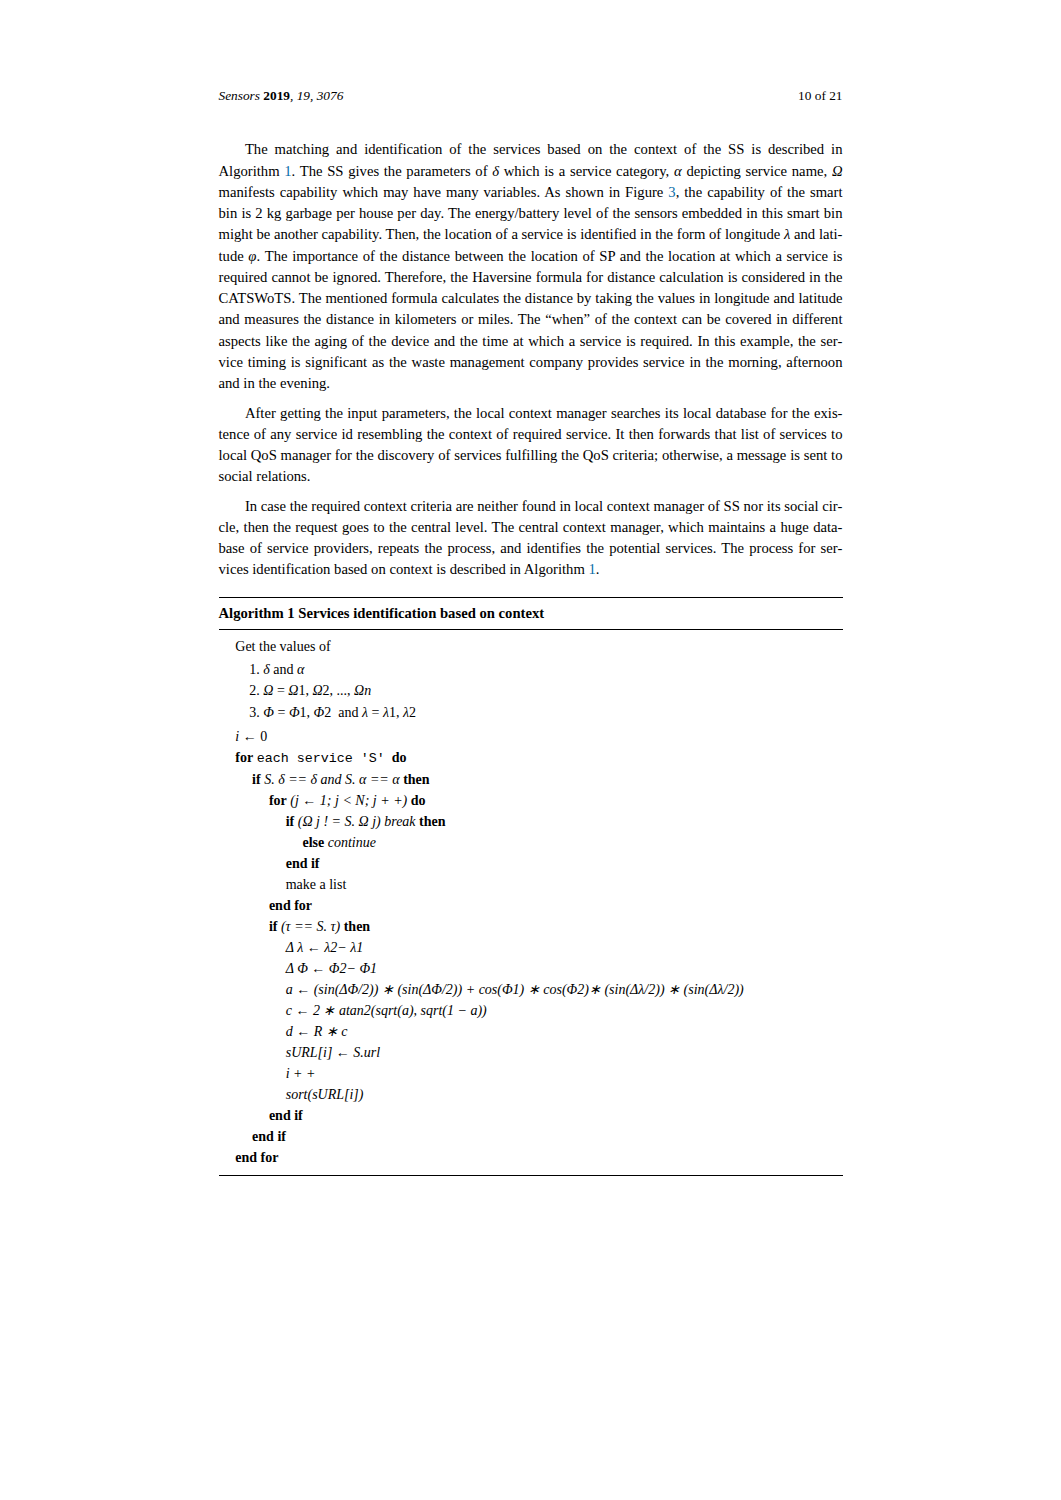Sensors 2019, 19, 3076
10 of 21
The matching and identification of the services based on the context of the SS is described in Algorithm 1. The SS gives the parameters of δ which is a service category, α depicting service name, Ω manifests capability which may have many variables. As shown in Figure 3, the capability of the smart bin is 2 kg garbage per house per day. The energy/battery level of the sensors embedded in this smart bin might be another capability. Then, the location of a service is identified in the form of longitude λ and latitude φ. The importance of the distance between the location of SP and the location at which a service is required cannot be ignored. Therefore, the Haversine formula for distance calculation is considered in the CATSWoTS. The mentioned formula calculates the distance by taking the values in longitude and latitude and measures the distance in kilometers or miles. The “when” of the context can be covered in different aspects like the aging of the device and the time at which a service is required. In this example, the service timing is significant as the waste management company provides service in the morning, afternoon and in the evening.
After getting the input parameters, the local context manager searches its local database for the existence of any service id resembling the context of required service. It then forwards that list of services to local QoS manager for the discovery of services fulfilling the QoS criteria; otherwise, a message is sent to social relations.
In case the required context criteria are neither found in local context manager of SS nor its social circle, then the request goes to the central level. The central context manager, which maintains a huge database of service providers, repeats the process, and identifies the potential services. The process for services identification based on context is described in Algorithm 1.
Algorithm 1 Services identification based on context
Get the values of
δ and α
Ω = Ω1, Ω2, ..., Ωn
Φ = Φ1, Φ2 and λ = λ1, λ2
i ← 0
for each service 'S' do
if S. δ == δ and S. α == α then
for (j ← 1; j < N; j + +) do
if (Ω j ! = S. Ω j) break then
else continue
end if
make a list
end for
if (τ == S. τ) then
Δ λ ← λ2− λ1
Δ Φ ← Φ2− Φ1
a ← (sin(ΔΦ/2)) ∗ (sin(ΔΦ/2)) + cos(Φ1) ∗ cos(Φ2)∗ (sin(Δλ/2)) ∗ (sin(Δλ/2))
c ← 2 ∗ atan2(sqrt(a), sqrt(1 − a))
d ← R ∗ c
sURL[i] ← S.url
i + +
sort(sURL[i])
end if
end if
end for